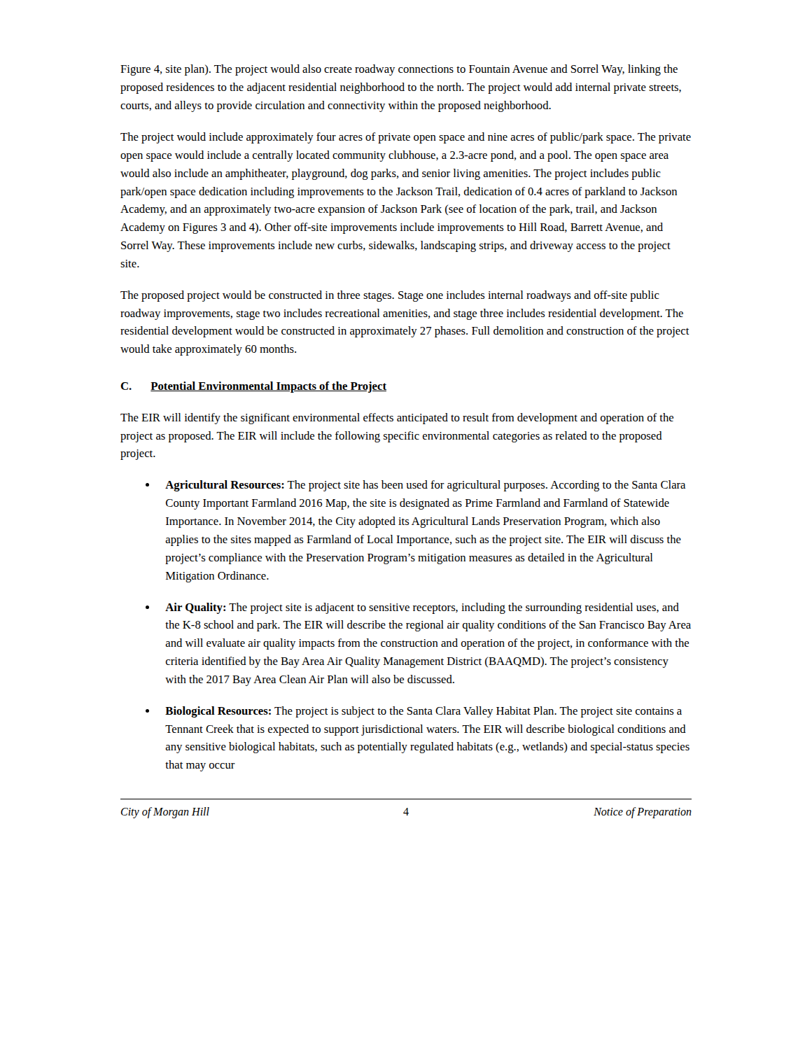Figure 4, site plan). The project would also create roadway connections to Fountain Avenue and Sorrel Way, linking the proposed residences to the adjacent residential neighborhood to the north. The project would add internal private streets, courts, and alleys to provide circulation and connectivity within the proposed neighborhood.
The project would include approximately four acres of private open space and nine acres of public/park space. The private open space would include a centrally located community clubhouse, a 2.3-acre pond, and a pool. The open space area would also include an amphitheater, playground, dog parks, and senior living amenities. The project includes public park/open space dedication including improvements to the Jackson Trail, dedication of 0.4 acres of parkland to Jackson Academy, and an approximately two-acre expansion of Jackson Park (see of location of the park, trail, and Jackson Academy on Figures 3 and 4). Other off-site improvements include improvements to Hill Road, Barrett Avenue, and Sorrel Way. These improvements include new curbs, sidewalks, landscaping strips, and driveway access to the project site.
The proposed project would be constructed in three stages. Stage one includes internal roadways and off-site public roadway improvements, stage two includes recreational amenities, and stage three includes residential development. The residential development would be constructed in approximately 27 phases. Full demolition and construction of the project would take approximately 60 months.
C. Potential Environmental Impacts of the Project
The EIR will identify the significant environmental effects anticipated to result from development and operation of the project as proposed. The EIR will include the following specific environmental categories as related to the proposed project.
Agricultural Resources: The project site has been used for agricultural purposes. According to the Santa Clara County Important Farmland 2016 Map, the site is designated as Prime Farmland and Farmland of Statewide Importance. In November 2014, the City adopted its Agricultural Lands Preservation Program, which also applies to the sites mapped as Farmland of Local Importance, such as the project site. The EIR will discuss the project’s compliance with the Preservation Program’s mitigation measures as detailed in the Agricultural Mitigation Ordinance.
Air Quality: The project site is adjacent to sensitive receptors, including the surrounding residential uses, and the K-8 school and park. The EIR will describe the regional air quality conditions of the San Francisco Bay Area and will evaluate air quality impacts from the construction and operation of the project, in conformance with the criteria identified by the Bay Area Air Quality Management District (BAAQMD). The project’s consistency with the 2017 Bay Area Clean Air Plan will also be discussed.
Biological Resources: The project is subject to the Santa Clara Valley Habitat Plan. The project site contains a Tennant Creek that is expected to support jurisdictional waters. The EIR will describe biological conditions and any sensitive biological habitats, such as potentially regulated habitats (e.g., wetlands) and special-status species that may occur
City of Morgan Hill 4 Notice of Preparation